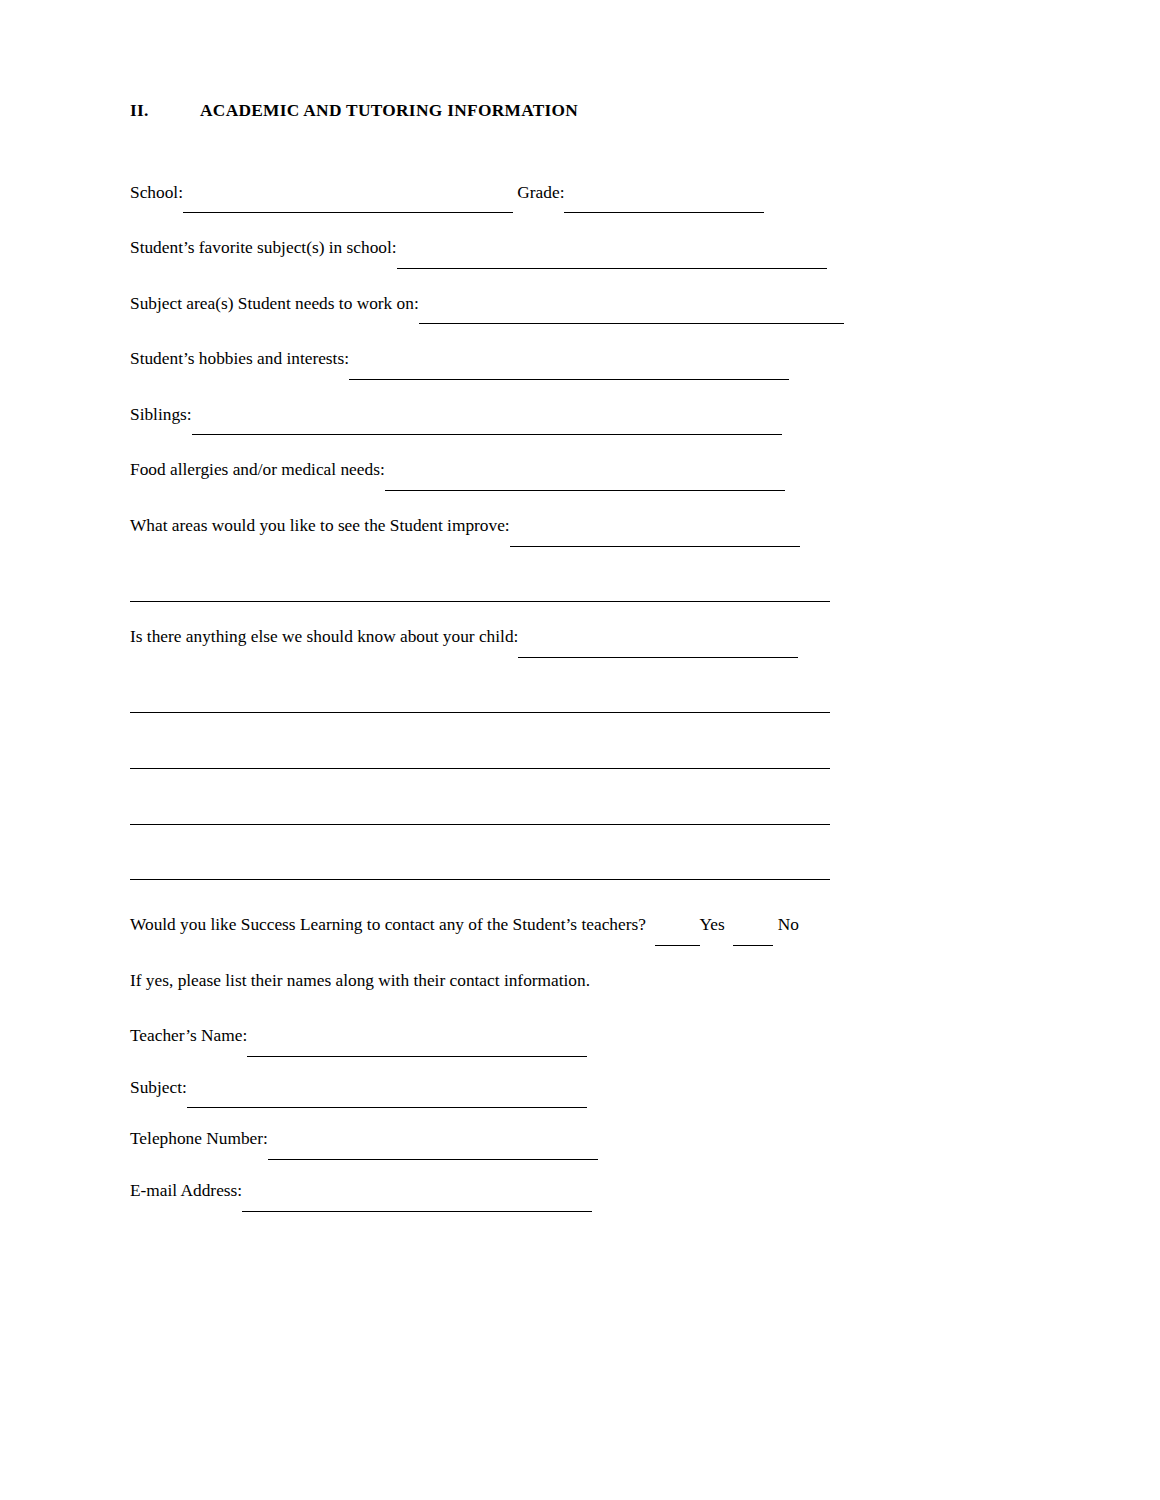II. ACADEMIC AND TUTORING INFORMATION
School: Grade:
Student’s favorite subject(s) in school:
Subject area(s) Student needs to work on:
Student’s hobbies and interests:
Siblings:
Food allergies and/or medical needs:
What areas would you like to see the Student improve:
Is there anything else we should know about your child:
Would you like Success Learning to contact any of the Student’s teachers? Yes No
If yes, please list their names along with their contact information.
Teacher’s Name:
Subject:
Telephone Number:
E-mail Address: